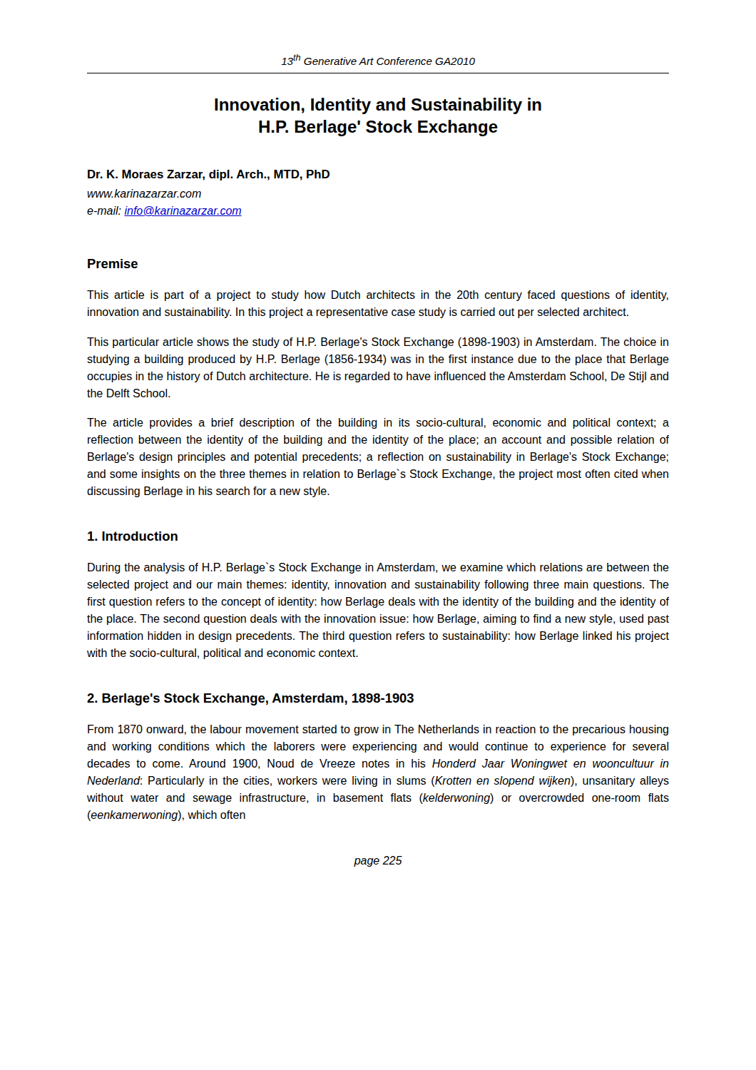13th Generative Art Conference GA2010
Innovation, Identity and Sustainability in
H.P. Berlage' Stock Exchange
Dr. K. Moraes Zarzar, dipl. Arch., MTD, PhD
www.karinazarzar.com
e-mail: info@karinazarzar.com
Premise
This article is part of a project to study how Dutch architects in the 20th century faced questions of identity, innovation and sustainability. In this project a representative case study is carried out per selected architect.
This particular article shows the study of H.P. Berlage's Stock Exchange (1898-1903) in Amsterdam. The choice in studying a building produced by H.P. Berlage (1856-1934) was in the first instance due to the place that Berlage occupies in the history of Dutch architecture. He is regarded to have influenced the Amsterdam School, De Stijl and the Delft School.
The article provides a brief description of the building in its socio-cultural, economic and political context; a reflection between the identity of the building and the identity of the place; an account and possible relation of Berlage's design principles and potential precedents; a reflection on sustainability in Berlage's Stock Exchange; and some insights on the three themes in relation to Berlage`s Stock Exchange, the project most often cited when discussing Berlage in his search for a new style.
1. Introduction
During the analysis of H.P. Berlage`s Stock Exchange in Amsterdam, we examine which relations are between the selected project and our main themes: identity, innovation and sustainability following three main questions. The first question refers to the concept of identity: how Berlage deals with the identity of the building and the identity of the place. The second question deals with the innovation issue: how Berlage, aiming to find a new style, used past information hidden in design precedents. The third question refers to sustainability: how Berlage linked his project with the socio-cultural, political and economic context.
2. Berlage's Stock Exchange, Amsterdam, 1898-1903
From 1870 onward, the labour movement started to grow in The Netherlands in reaction to the precarious housing and working conditions which the laborers were experiencing and would continue to experience for several decades to come. Around 1900, Noud de Vreeze notes in his Honderd Jaar Woningwet en wooncultuur in Nederland: Particularly in the cities, workers were living in slums (Krotten en slopend wijken), unsanitary alleys without water and sewage infrastructure, in basement flats (kelderwoning) or overcrowded one-room flats (eenkamerwoning), which often
page 225